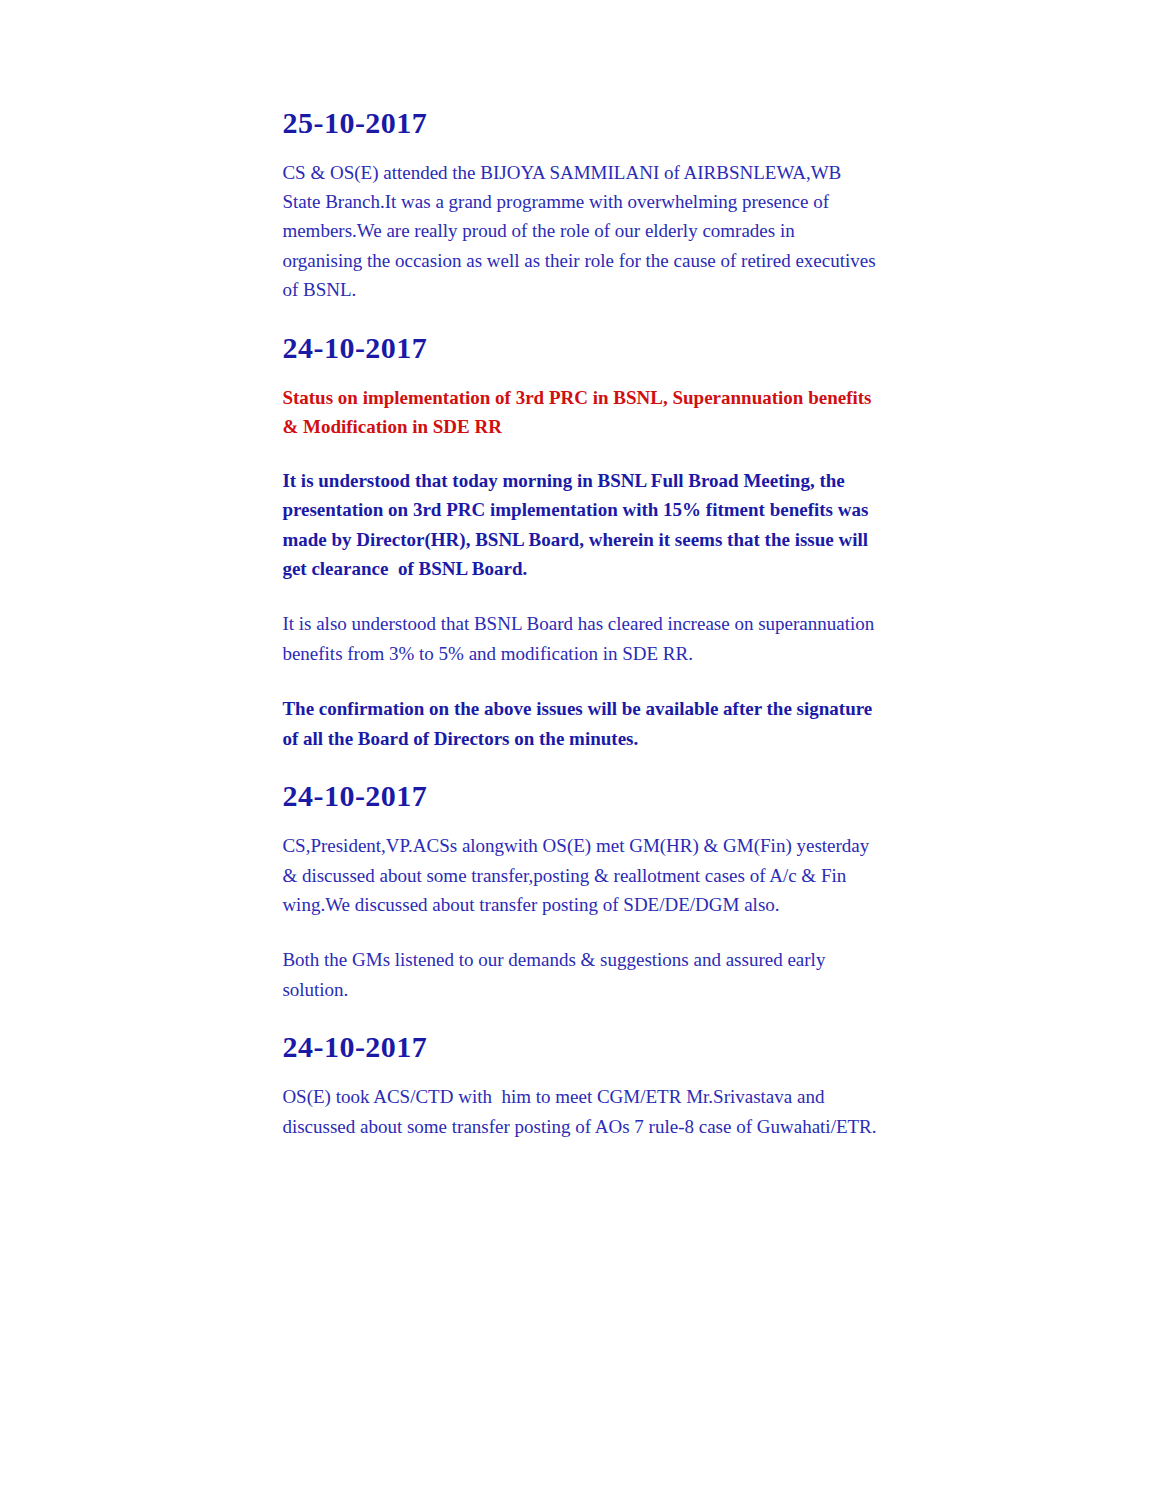25-10-2017
CS & OS(E) attended the BIJOYA SAMMILANI of AIRBSNLEWA,WB State Branch.It was a grand programme with overwhelming presence of members.We are really proud of the role of our elderly comrades in organising the occasion as well as their role for the cause of retired executives of BSNL.
24-10-2017
Status on implementation of 3rd PRC in BSNL, Superannuation benefits & Modification in SDE RR
It is understood that today morning in BSNL Full Broad Meeting, the presentation on 3rd PRC implementation with 15% fitment benefits was made by Director(HR), BSNL Board, wherein it seems that the issue will get clearance of BSNL Board.
It is also understood that BSNL Board has cleared increase on superannuation benefits from 3% to 5% and modification in SDE RR.
The confirmation on the above issues will be available after the signature of all the Board of Directors on the minutes.
24-10-2017
CS,President,VP.ACSs alongwith OS(E) met GM(HR) & GM(Fin) yesterday & discussed about some transfer,posting & reallotment cases of A/c & Fin wing.We discussed about transfer posting of SDE/DE/DGM also.
Both the GMs listened to our demands & suggestions and assured early solution.
24-10-2017
OS(E) took ACS/CTD with him to meet CGM/ETR Mr.Srivastava and discussed about some transfer posting of AOs 7 rule-8 case of Guwahati/ETR.